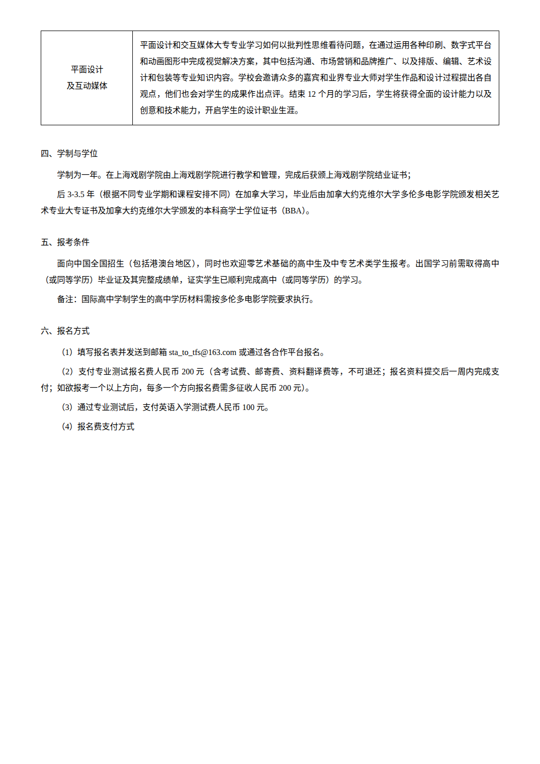| 平面设计 及互动媒体 | 平面设计和交互媒体大专专业学习如何以批判性思维看待问题，在通过运用各种印刷、数字式平台和动画图形中完成视觉解决方案，其中包括沟通、市场营销和品牌推广、以及排版、编辑、艺术设计和包装等专业知识内容。学校会邀请众多的嘉宾和业界专业大师对学生作品和设计过程提出各自观点，他们也会对学生的成果作出点评。结束 12 个月的学习后，学生将获得全面的设计能力以及创意和技术能力，开启学生的设计职业生涯。 |
四、学制与学位
学制为一年。在上海戏剧学院由上海戏剧学院进行教学和管理，完成后获颁上海戏剧学院结业证书；
后 3-3.5 年（根据不同专业学期和课程安排不同）在加拿大学习，毕业后由加拿大约克维尔大学多伦多电影学院颁发相关艺术专业大专证书及加拿大约克维尔大学颁发的本科商学士学位证书（BBA）。
五、报考条件
面向中国全国招生（包括港澳台地区），同时也欢迎零艺术基础的高中生及中专艺术类学生报考。出国学习前需取得高中（或同等学历）毕业证及其完整成绩单，证实学生已顺利完成高中（或同等学历）的学习。
备注：国际高中学制学生的高中学历材料需按多伦多电影学院要求执行。
六、报名方式
（1）填写报名表并发送到邮箱 sta_to_tfs@163.com 或通过各合作平台报名。
（2）支付专业测试报名费人民币 200 元（含考试费、邮寄费、资料翻译费等，不可退还；报名资料提交后一周内完成支付；如欲报考一个以上方向，每多一个方向报名费需多征收人民币 200 元）。
（3）通过专业测试后，支付英语入学测试费人民币 100 元。
（4）报名费支付方式